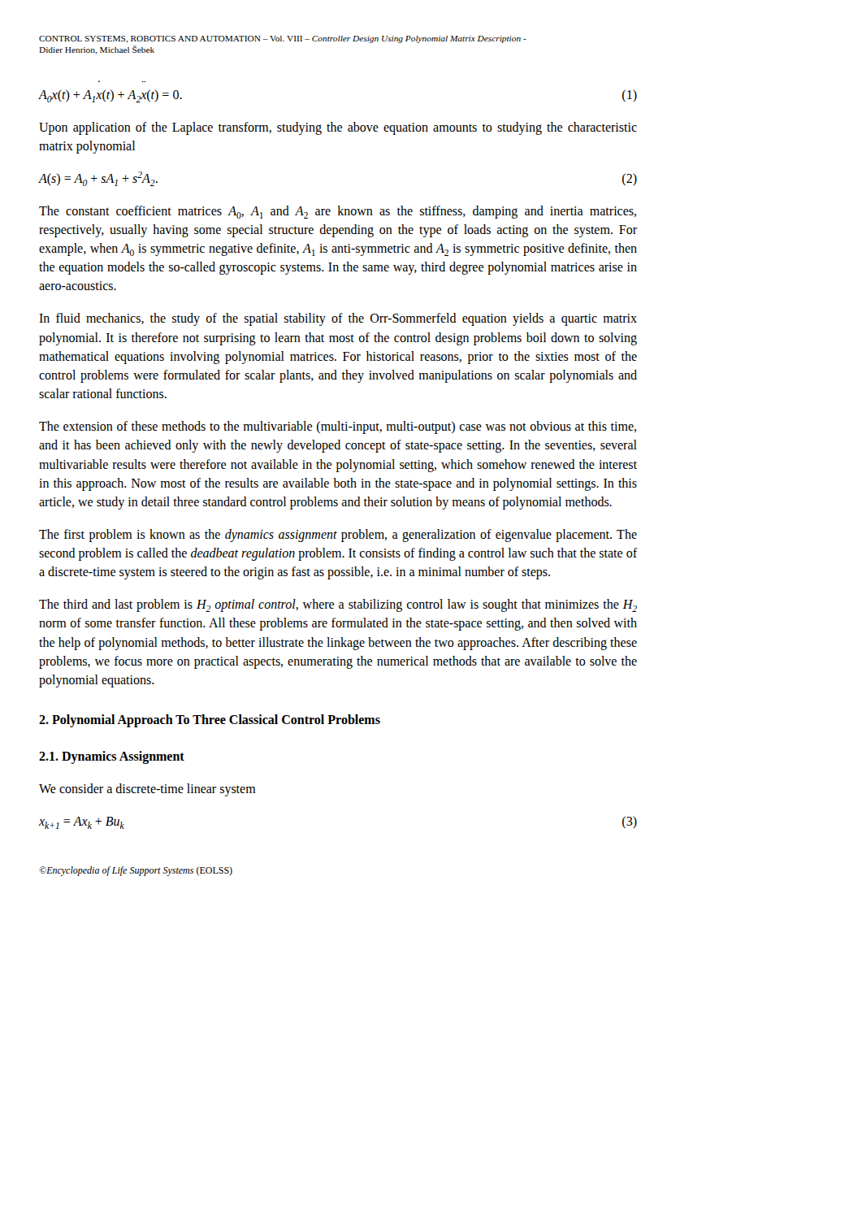CONTROL SYSTEMS, ROBOTICS AND AUTOMATION – Vol. VIII – Controller Design Using Polynomial Matrix Description -
Didier Henrion, Michael Šebek
A0x(t) + A1 x(t) + A2 x(t) = 0. (1)
Upon application of the Laplace transform, studying the above equation amounts to studying the characteristic matrix polynomial
A(s) = A0 + sA1 + s2A2. (2)
The constant coefficient matrices A0, A1 and A2 are known as the stiffness, damping and inertia matrices, respectively, usually having some special structure depending on the type of loads acting on the system. For example, when A0 is symmetric negative definite, A1 is anti-symmetric and A2 is symmetric positive definite, then the equation models the so-called gyroscopic systems. In the same way, third degree polynomial matrices arise in aero-acoustics.
In fluid mechanics, the study of the spatial stability of the Orr-Sommerfeld equation yields a quartic matrix polynomial. It is therefore not surprising to learn that most of the control design problems boil down to solving mathematical equations involving polynomial matrices. For historical reasons, prior to the sixties most of the control problems were formulated for scalar plants, and they involved manipulations on scalar polynomials and scalar rational functions.
The extension of these methods to the multivariable (multi-input, multi-output) case was not obvious at this time, and it has been achieved only with the newly developed concept of state-space setting. In the seventies, several multivariable results were therefore not available in the polynomial setting, which somehow renewed the interest in this approach. Now most of the results are available both in the state-space and in polynomial settings. In this article, we study in detail three standard control problems and their solution by means of polynomial methods.
The first problem is known as the dynamics assignment problem, a generalization of eigenvalue placement. The second problem is called the deadbeat regulation problem. It consists of finding a control law such that the state of a discrete-time system is steered to the origin as fast as possible, i.e. in a minimal number of steps.
The third and last problem is H2 optimal control, where a stabilizing control law is sought that minimizes the H2 norm of some transfer function. All these problems are formulated in the state-space setting, and then solved with the help of polynomial methods, to better illustrate the linkage between the two approaches. After describing these problems, we focus more on practical aspects, enumerating the numerical methods that are available to solve the polynomial equations.
2. Polynomial Approach To Three Classical Control Problems
2.1. Dynamics Assignment
We consider a discrete-time linear system
xk+1 = Axk + Buk (3)
©Encyclopedia of Life Support Systems (EOLSS)